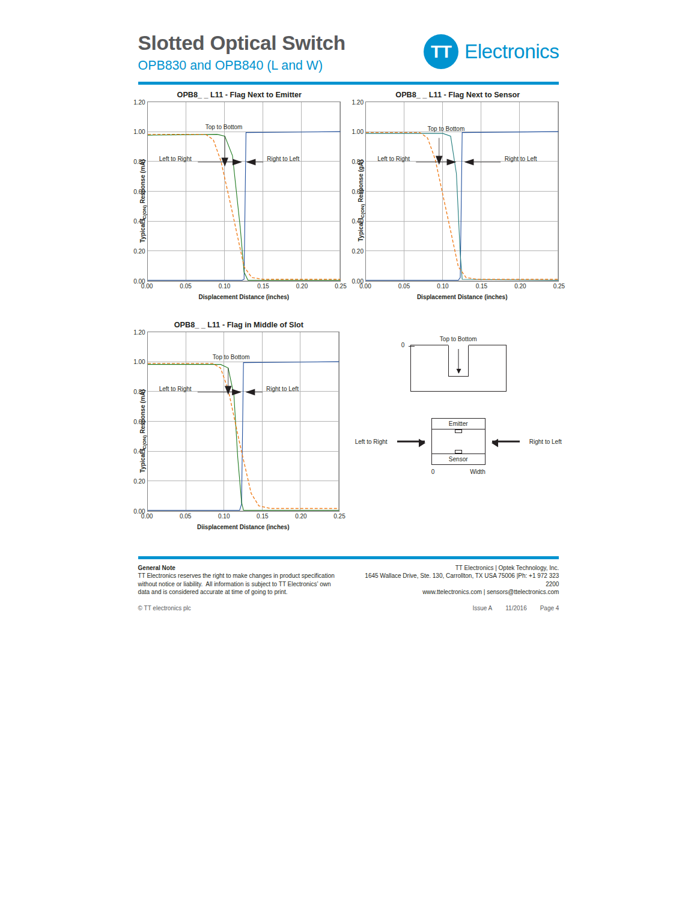Slotted Optical Switch
OPB830 and OPB840 (L and W)
TT
Electronics
OPB8_ _ L11 - Flag Next to Emitter
Typical IC(ON) Response (mA)
1.20 1.00 0.80 0.60 0.40 0.20 0.00
Top to Bottom
Left to Right
Right to Left
0.00 0.05 0.10 0.15 0.20 0.25
Displacement Distance (inches)
OPB8_ _ L11 - Flag Next to Sensor
Typical IC(ON) Response (gA)
1.20 1.00 0.80 0.60 0.40 0.20 0.00
Top to Bottom
Left to Right
Right to Left
0.00 0.05 0.10 0.15 0.20 0.25
Displacement Distance (inches)
OPB8_ _ L11 - Flag in Middle of Slot
Typical IC(ON) Response (mA)
1.20 1.00 0.80 0.60 0.40 0.20 0.00
Top to Bottom
Left to Right
Right to Left
0.00 0.05 0.10 0.15 0.20 0.25
Diisplacement Distance (inches)
Top to Bottom
0
Emitter
Left to Right
Right to Left
Sensor
0 Width
General Note
TT Electronics reserves the right to make changes in product specification without notice or liability. All information is subject to TT Electronics’ own data and is considered accurate at time of going to print.
TT Electronics | Optek Technology, Inc.
1645 Wallace Drive, Ste. 130, Carrollton, TX USA 75006 |Ph: +1 972 323 2200
www.ttelectronics.com | sensors@ttelectronics.com
© TT electronics plc
Issue A11/2016 Page 4